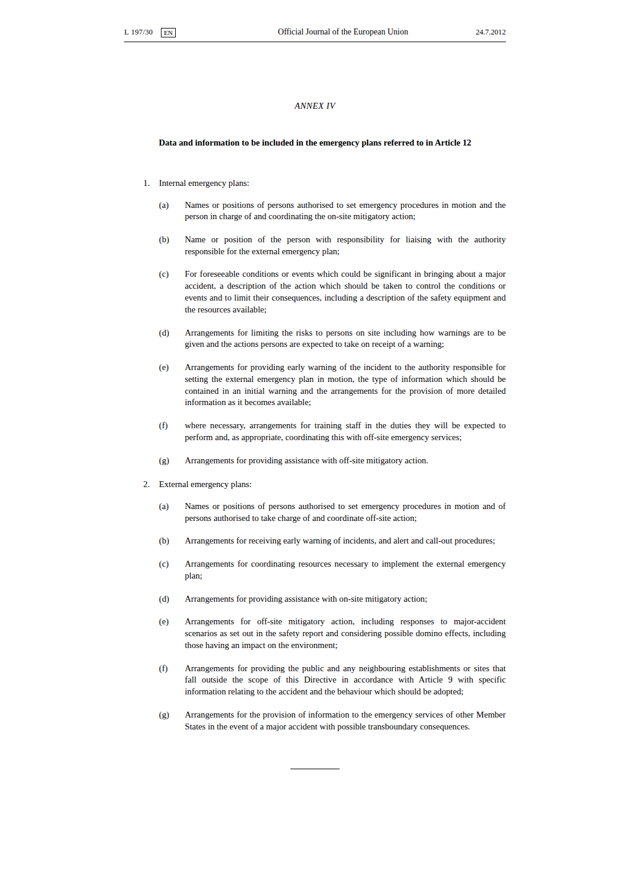L 197/30 EN
Official Journal of the European Union
24.7.2012
ANNEX IV
Data and information to be included in the emergency plans referred to in Article 12
1. Internal emergency plans:
(a) Names or positions of persons authorised to set emergency procedures in motion and the person in charge of and coordinating the on-site mitigatory action;
(b) Name or position of the person with responsibility for liaising with the authority responsible for the external emergency plan;
(c) For foreseeable conditions or events which could be significant in bringing about a major accident, a description of the action which should be taken to control the conditions or events and to limit their consequences, including a description of the safety equipment and the resources available;
(d) Arrangements for limiting the risks to persons on site including how warnings are to be given and the actions persons are expected to take on receipt of a warning;
(e) Arrangements for providing early warning of the incident to the authority responsible for setting the external emergency plan in motion, the type of information which should be contained in an initial warning and the arrangements for the provision of more detailed information as it becomes available;
(f) where necessary, arrangements for training staff in the duties they will be expected to perform and, as appropriate, coordinating this with off-site emergency services;
(g) Arrangements for providing assistance with off-site mitigatory action.
2. External emergency plans:
(a) Names or positions of persons authorised to set emergency procedures in motion and of persons authorised to take charge of and coordinate off-site action;
(b) Arrangements for receiving early warning of incidents, and alert and call-out procedures;
(c) Arrangements for coordinating resources necessary to implement the external emergency plan;
(d) Arrangements for providing assistance with on-site mitigatory action;
(e) Arrangements for off-site mitigatory action, including responses to major-accident scenarios as set out in the safety report and considering possible domino effects, including those having an impact on the environment;
(f) Arrangements for providing the public and any neighbouring establishments or sites that fall outside the scope of this Directive in accordance with Article 9 with specific information relating to the accident and the behaviour which should be adopted;
(g) Arrangements for the provision of information to the emergency services of other Member States in the event of a major accident with possible transboundary consequences.